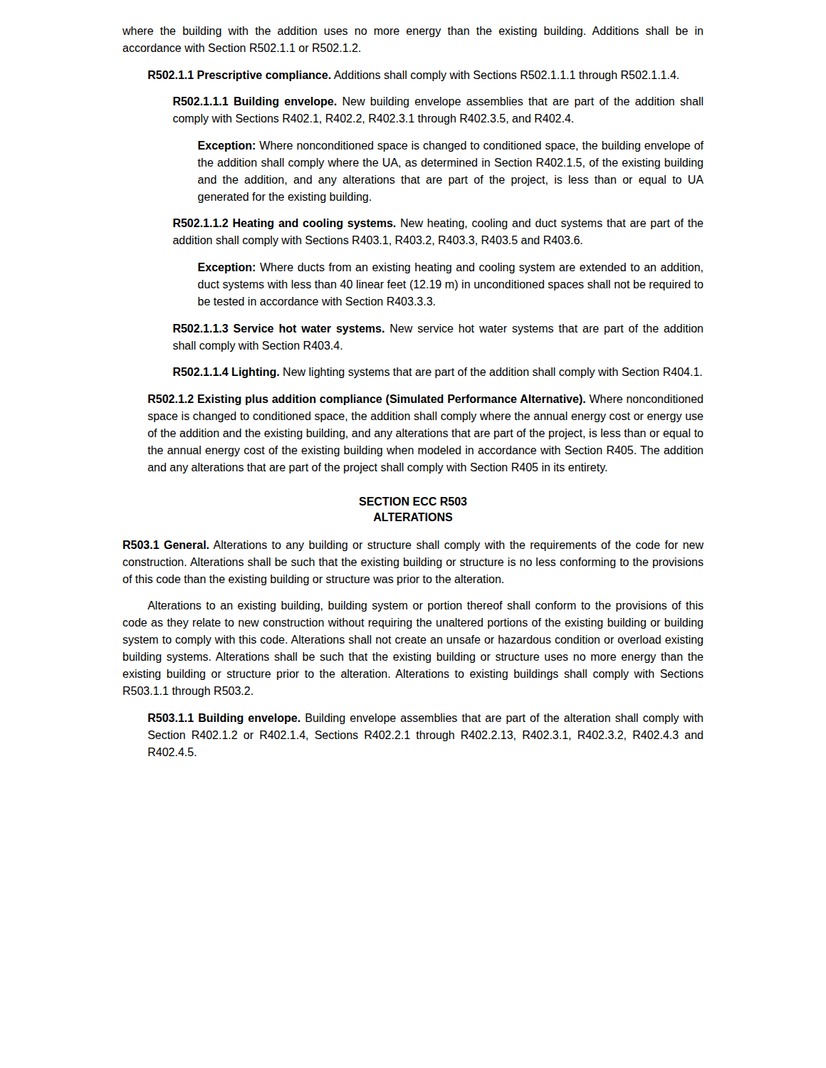where the building with the addition uses no more energy than the existing building. Additions shall be in accordance with Section R502.1.1 or R502.1.2.
R502.1.1 Prescriptive compliance. Additions shall comply with Sections R502.1.1.1 through R502.1.1.4.
R502.1.1.1 Building envelope. New building envelope assemblies that are part of the addition shall comply with Sections R402.1, R402.2, R402.3.1 through R402.3.5, and R402.4.
Exception: Where nonconditioned space is changed to conditioned space, the building envelope of the addition shall comply where the UA, as determined in Section R402.1.5, of the existing building and the addition, and any alterations that are part of the project, is less than or equal to UA generated for the existing building.
R502.1.1.2 Heating and cooling systems. New heating, cooling and duct systems that are part of the addition shall comply with Sections R403.1, R403.2, R403.3, R403.5 and R403.6.
Exception: Where ducts from an existing heating and cooling system are extended to an addition, duct systems with less than 40 linear feet (12.19 m) in unconditioned spaces shall not be required to be tested in accordance with Section R403.3.3.
R502.1.1.3 Service hot water systems. New service hot water systems that are part of the addition shall comply with Section R403.4.
R502.1.1.4 Lighting. New lighting systems that are part of the addition shall comply with Section R404.1.
R502.1.2 Existing plus addition compliance (Simulated Performance Alternative). Where nonconditioned space is changed to conditioned space, the addition shall comply where the annual energy cost or energy use of the addition and the existing building, and any alterations that are part of the project, is less than or equal to the annual energy cost of the existing building when modeled in accordance with Section R405. The addition and any alterations that are part of the project shall comply with Section R405 in its entirety.
SECTION ECC R503
ALTERATIONS
R503.1 General. Alterations to any building or structure shall comply with the requirements of the code for new construction. Alterations shall be such that the existing building or structure is no less conforming to the provisions of this code than the existing building or structure was prior to the alteration.
Alterations to an existing building, building system or portion thereof shall conform to the provisions of this code as they relate to new construction without requiring the unaltered portions of the existing building or building system to comply with this code. Alterations shall not create an unsafe or hazardous condition or overload existing building systems. Alterations shall be such that the existing building or structure uses no more energy than the existing building or structure prior to the alteration. Alterations to existing buildings shall comply with Sections R503.1.1 through R503.2.
R503.1.1 Building envelope. Building envelope assemblies that are part of the alteration shall comply with Section R402.1.2 or R402.1.4, Sections R402.2.1 through R402.2.13, R402.3.1, R402.3.2, R402.4.3 and R402.4.5.